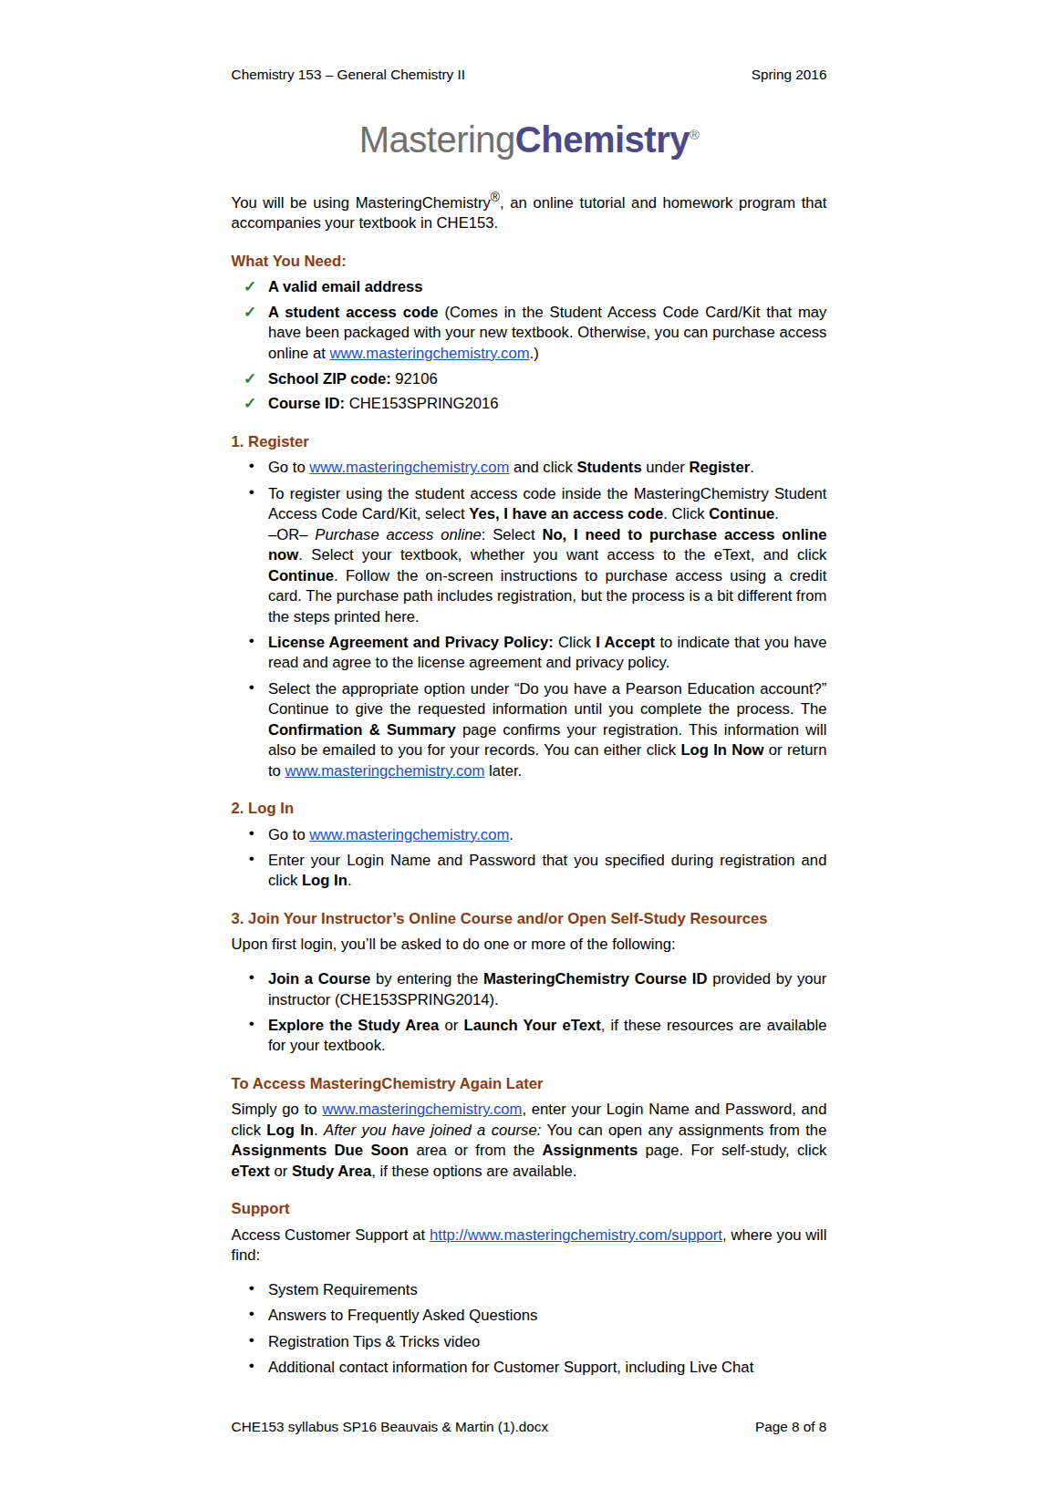Chemistry 153 – General Chemistry II Spring 2016
Mastering Chemistry®
You will be using MasteringChemistry®, an online tutorial and homework program that accompanies your textbook in CHE153.
What You Need:
A valid email address
A student access code (Comes in the Student Access Code Card/Kit that may have been packaged with your new textbook. Otherwise, you can purchase access online at www.masteringchemistry.com.)
School ZIP code: 92106
Course ID: CHE153SPRING2016
1. Register
Go to www.masteringchemistry.com and click Students under Register.
To register using the student access code inside the MasteringChemistry Student Access Code Card/Kit, select Yes, I have an access code. Click Continue.
–OR– Purchase access online: Select No, I need to purchase access online now. Select your textbook, whether you want access to the eText, and click Continue. Follow the on-screen instructions to purchase access using a credit card. The purchase path includes registration, but the process is a bit different from the steps printed here.
License Agreement and Privacy Policy: Click I Accept to indicate that you have read and agree to the license agreement and privacy policy.
Select the appropriate option under “Do you have a Pearson Education account?” Continue to give the requested information until you complete the process. The Confirmation & Summary page confirms your registration. This information will also be emailed to you for your records. You can either click Log In Now or return to www.masteringchemistry.com later.
2. Log In
Go to www.masteringchemistry.com.
Enter your Login Name and Password that you specified during registration and click Log In.
3. Join Your Instructor’s Online Course and/or Open Self-Study Resources
Upon first login, you’ll be asked to do one or more of the following:
Join a Course by entering the MasteringChemistry Course ID provided by your instructor (CHE153SPRING2014).
Explore the Study Area or Launch Your eText, if these resources are available for your textbook.
To Access MasteringChemistry Again Later
Simply go to www.masteringchemistry.com, enter your Login Name and Password, and click Log In. After you have joined a course: You can open any assignments from the Assignments Due Soon area or from the Assignments page. For self-study, click eText or Study Area, if these options are available.
Support
Access Customer Support at http://www.masteringchemistry.com/support, where you will find:
System Requirements
Answers to Frequently Asked Questions
Registration Tips & Tricks video
Additional contact information for Customer Support, including Live Chat
CHE153 syllabus SP16 Beauvais & Martin (1).docx Page 8 of 8